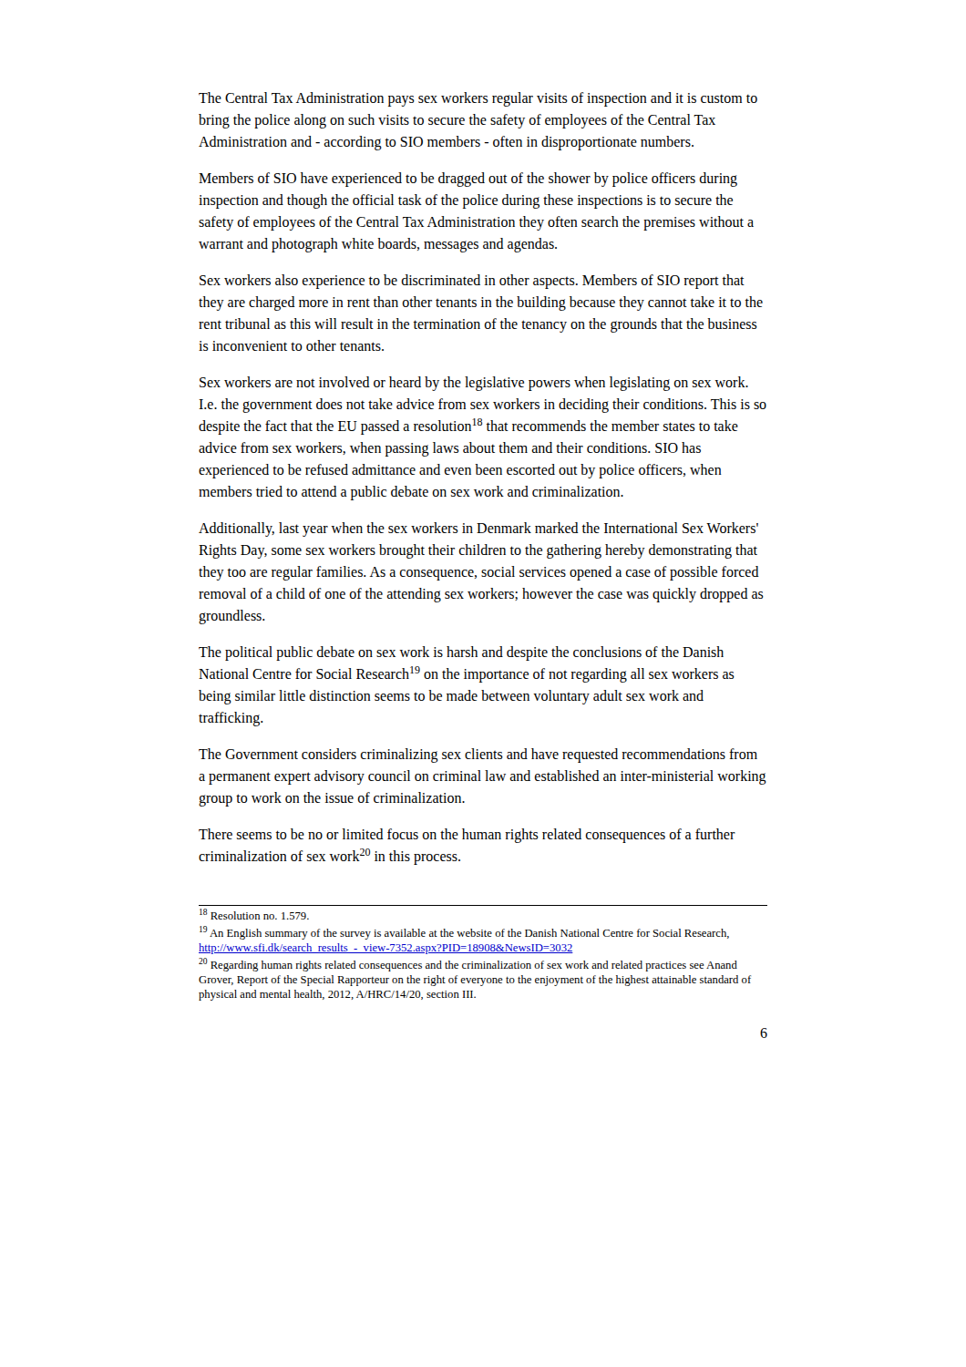The Central Tax Administration pays sex workers regular visits of inspection and it is custom to bring the police along on such visits to secure the safety of employees of the Central Tax Administration and - according to SIO members - often in disproportionate numbers.
Members of SIO have experienced to be dragged out of the shower by police officers during inspection and though the official task of the police during these inspections is to secure the safety of employees of the Central Tax Administration they often search the premises without a warrant and photograph white boards, messages and agendas.
Sex workers also experience to be discriminated in other aspects. Members of SIO report that they are charged more in rent than other tenants in the building because they cannot take it to the rent tribunal as this will result in the termination of the tenancy on the grounds that the business is inconvenient to other tenants.
Sex workers are not involved or heard by the legislative powers when legislating on sex work. I.e. the government does not take advice from sex workers in deciding their conditions. This is so despite the fact that the EU passed a resolution18 that recommends the member states to take advice from sex workers, when passing laws about them and their conditions. SIO has experienced to be refused admittance and even been escorted out by police officers, when members tried to attend a public debate on sex work and criminalization.
Additionally, last year when the sex workers in Denmark marked the International Sex Workers' Rights Day, some sex workers brought their children to the gathering hereby demonstrating that they too are regular families. As a consequence, social services opened a case of possible forced removal of a child of one of the attending sex workers; however the case was quickly dropped as groundless.
The political public debate on sex work is harsh and despite the conclusions of the Danish National Centre for Social Research19 on the importance of not regarding all sex workers as being similar little distinction seems to be made between voluntary adult sex work and trafficking.
The Government considers criminalizing sex clients and have requested recommendations from a permanent expert advisory council on criminal law and established an inter-ministerial working group to work on the issue of criminalization.
There seems to be no or limited focus on the human rights related consequences of a further criminalization of sex work20 in this process.
18 Resolution no. 1.579.
19 An English summary of the survey is available at the website of the Danish National Centre for Social Research, http://www.sfi.dk/search_results_-_view-7352.aspx?PID=18908&NewsID=3032
20 Regarding human rights related consequences and the criminalization of sex work and related practices see Anand Grover, Report of the Special Rapporteur on the right of everyone to the enjoyment of the highest attainable standard of physical and mental health, 2012, A/HRC/14/20, section III.
6